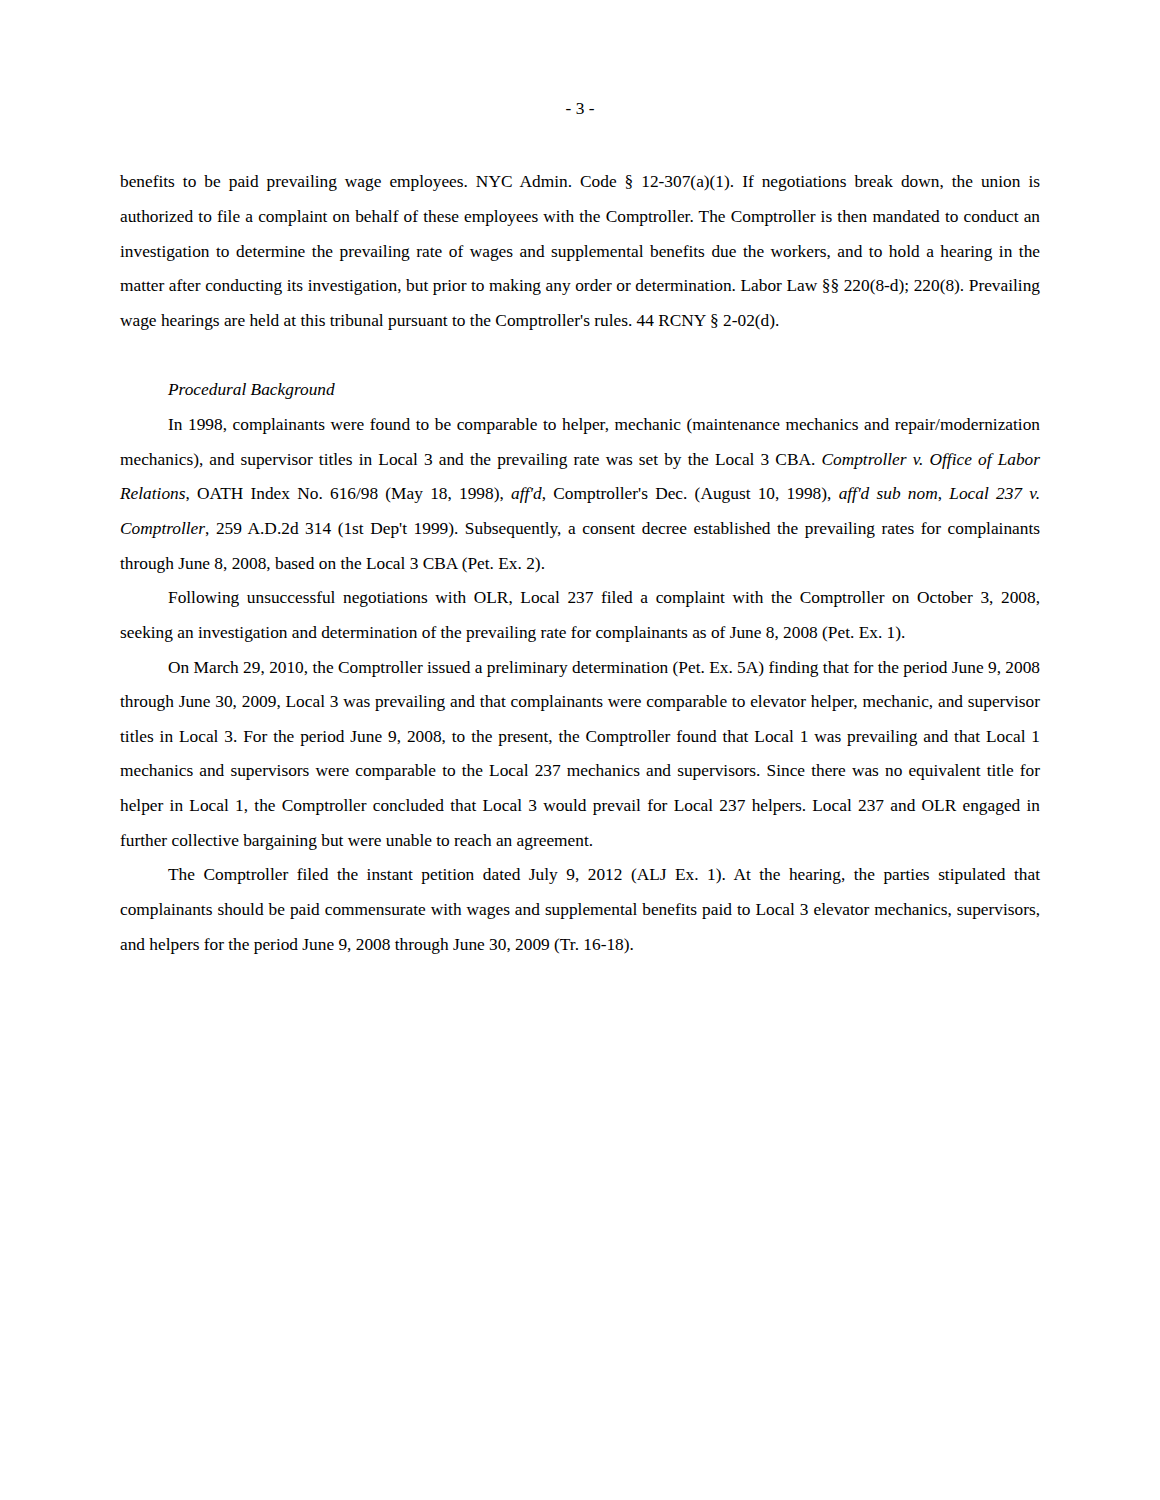- 3 -
benefits to be paid prevailing wage employees. NYC Admin. Code § 12-307(a)(1). If negotiations break down, the union is authorized to file a complaint on behalf of these employees with the Comptroller. The Comptroller is then mandated to conduct an investigation to determine the prevailing rate of wages and supplemental benefits due the workers, and to hold a hearing in the matter after conducting its investigation, but prior to making any order or determination. Labor Law §§ 220(8-d); 220(8). Prevailing wage hearings are held at this tribunal pursuant to the Comptroller's rules. 44 RCNY § 2-02(d).
Procedural Background
In 1998, complainants were found to be comparable to helper, mechanic (maintenance mechanics and repair/modernization mechanics), and supervisor titles in Local 3 and the prevailing rate was set by the Local 3 CBA. Comptroller v. Office of Labor Relations, OATH Index No. 616/98 (May 18, 1998), aff'd, Comptroller's Dec. (August 10, 1998), aff'd sub nom, Local 237 v. Comptroller, 259 A.D.2d 314 (1st Dep't 1999). Subsequently, a consent decree established the prevailing rates for complainants through June 8, 2008, based on the Local 3 CBA (Pet. Ex. 2).
Following unsuccessful negotiations with OLR, Local 237 filed a complaint with the Comptroller on October 3, 2008, seeking an investigation and determination of the prevailing rate for complainants as of June 8, 2008 (Pet. Ex. 1).
On March 29, 2010, the Comptroller issued a preliminary determination (Pet. Ex. 5A) finding that for the period June 9, 2008 through June 30, 2009, Local 3 was prevailing and that complainants were comparable to elevator helper, mechanic, and supervisor titles in Local 3. For the period June 9, 2008, to the present, the Comptroller found that Local 1 was prevailing and that Local 1 mechanics and supervisors were comparable to the Local 237 mechanics and supervisors. Since there was no equivalent title for helper in Local 1, the Comptroller concluded that Local 3 would prevail for Local 237 helpers. Local 237 and OLR engaged in further collective bargaining but were unable to reach an agreement.
The Comptroller filed the instant petition dated July 9, 2012 (ALJ Ex. 1). At the hearing, the parties stipulated that complainants should be paid commensurate with wages and supplemental benefits paid to Local 3 elevator mechanics, supervisors, and helpers for the period June 9, 2008 through June 30, 2009 (Tr. 16-18).